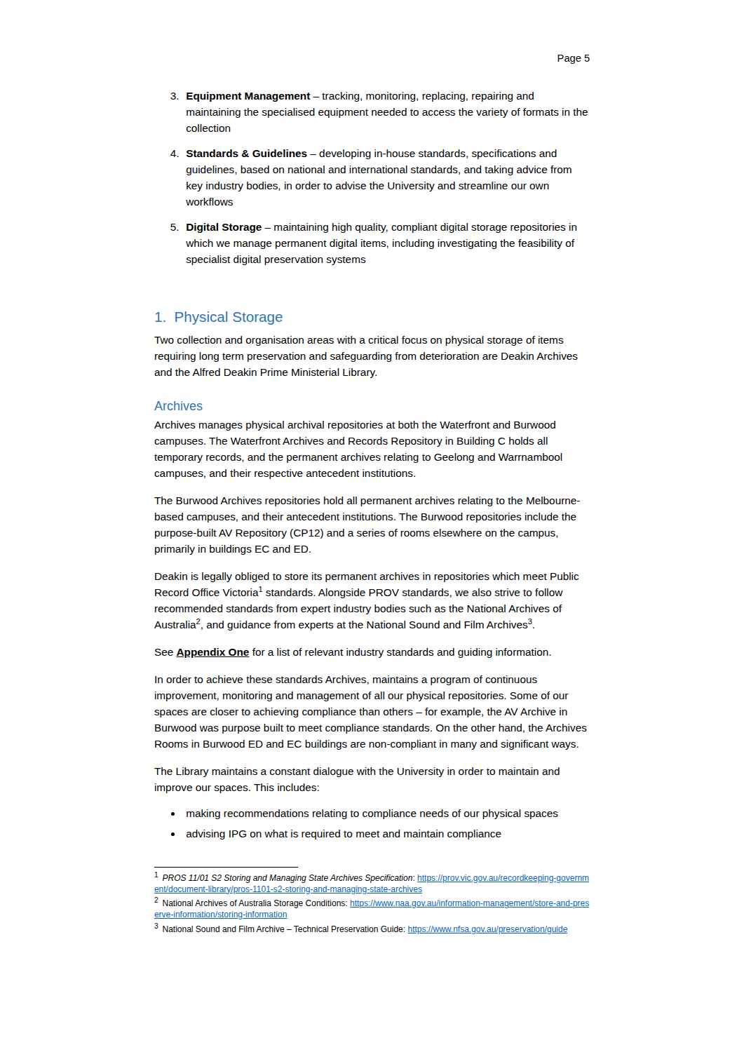Page 5
Equipment Management – tracking, monitoring, replacing, repairing and maintaining the specialised equipment needed to access the variety of formats in the collection
Standards & Guidelines – developing in-house standards, specifications and guidelines, based on national and international standards, and taking advice from key industry bodies, in order to advise the University and streamline our own workflows
Digital Storage – maintaining high quality, compliant digital storage repositories in which we manage permanent digital items, including investigating the feasibility of specialist digital preservation systems
1. Physical Storage
Two collection and organisation areas with a critical focus on physical storage of items requiring long term preservation and safeguarding from deterioration are Deakin Archives and the Alfred Deakin Prime Ministerial Library.
Archives
Archives manages physical archival repositories at both the Waterfront and Burwood campuses. The Waterfront Archives and Records Repository in Building C holds all temporary records, and the permanent archives relating to Geelong and Warrnambool campuses, and their respective antecedent institutions.
The Burwood Archives repositories hold all permanent archives relating to the Melbourne-based campuses, and their antecedent institutions. The Burwood repositories include the purpose-built AV Repository (CP12) and a series of rooms elsewhere on the campus, primarily in buildings EC and ED.
Deakin is legally obliged to store its permanent archives in repositories which meet Public Record Office Victoria1 standards. Alongside PROV standards, we also strive to follow recommended standards from expert industry bodies such as the National Archives of Australia2, and guidance from experts at the National Sound and Film Archives3.
See Appendix One for a list of relevant industry standards and guiding information.
In order to achieve these standards Archives, maintains a program of continuous improvement, monitoring and management of all our physical repositories. Some of our spaces are closer to achieving compliance than others – for example, the AV Archive in Burwood was purpose built to meet compliance standards. On the other hand, the Archives Rooms in Burwood ED and EC buildings are non-compliant in many and significant ways.
The Library maintains a constant dialogue with the University in order to maintain and improve our spaces. This includes:
making recommendations relating to compliance needs of our physical spaces
advising IPG on what is required to meet and maintain compliance
1 PROS 11/01 S2 Storing and Managing State Archives Specification: https://prov.vic.gov.au/recordkeeping-government/document-library/pros-1101-s2-storing-and-managing-state-archives
2 National Archives of Australia Storage Conditions: https://www.naa.gov.au/information-management/store-and-preserve-information/storing-information
3 National Sound and Film Archive – Technical Preservation Guide: https://www.nfsa.gov.au/preservation/guide